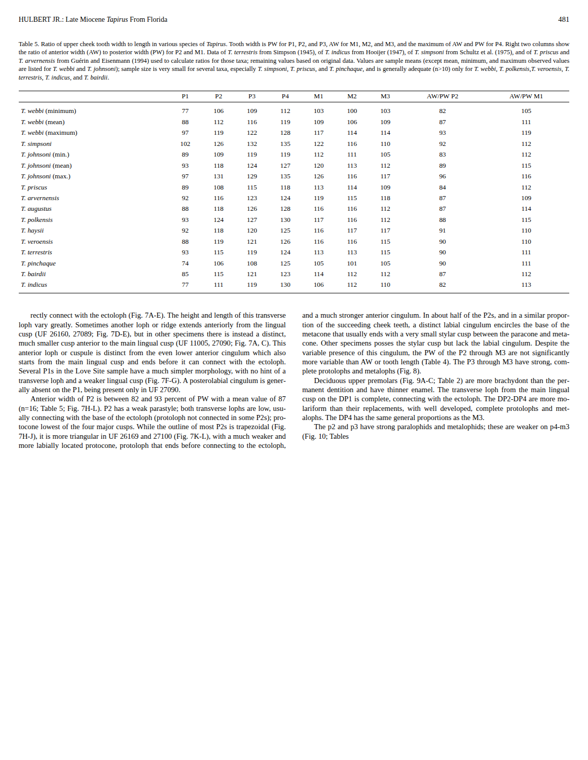HULBERT JR.: Late Miocene Tapirus From Florida 481
Table 5. Ratio of upper cheek tooth width to length in various species of Tapirus. Tooth width is PW for P1, P2, and P3, AW for M1, M2, and M3, and the maximum of AW and PW for P4. Right two columns show the ratio of anterior width (AW) to posterior width (PW) for P2 and M1. Data of T. terrestris from Simpson (1945), of T. indicus from Hooijer (1947), of T. simpsoni from Schultz et al. (1975), and of T. priscus and T. arvernensis from Guérin and Eisenmann (1994) used to calculate ratios for those taxa; remaining values based on original data. Values are sample means (except mean, minimum, and maximum observed values are listed for T. webbi and T. johnsoni); sample size is very small for several taxa, especially T. simpsoni, T. priscus, and T. pinchaque, and is generally adequate (n>10) only for T. webbi, T. polkensis,T. veroensis, T. terrestris, T. indicus, and T. bairdii.
| | P1 | P2 | P3 | P4 | M1 | M2 | M3 | AW/PW P2 | AW/PW M1 |
| --- | --- | --- | --- | --- | --- | --- | --- | --- | --- |
| T. webbi (minimum) | 77 | 106 | 109 | 112 | 103 | 100 | 103 | 82 | 105 |
| T. webbi (mean) | 88 | 112 | 116 | 119 | 109 | 106 | 109 | 87 | 111 |
| T. webbi (maximum) | 97 | 119 | 122 | 128 | 117 | 114 | 114 | 93 | 119 |
| T. simpsoni | 102 | 126 | 132 | 135 | 122 | 116 | 110 | 92 | 112 |
| T. johnsoni (min.) | 89 | 109 | 119 | 119 | 112 | 111 | 105 | 83 | 112 |
| T. johnsoni (mean) | 93 | 118 | 124 | 127 | 120 | 113 | 112 | 89 | 115 |
| T. johnsoni (max.) | 97 | 131 | 129 | 135 | 126 | 116 | 117 | 96 | 116 |
| T. priscus | 89 | 108 | 115 | 118 | 113 | 114 | 109 | 84 | 112 |
| T. arvernensis | 92 | 116 | 123 | 124 | 119 | 115 | 118 | 87 | 109 |
| T. augustus | 88 | 118 | 126 | 128 | 116 | 116 | 112 | 87 | 114 |
| T. polkensis | 93 | 124 | 127 | 130 | 117 | 116 | 112 | 88 | 115 |
| T. haysii | 92 | 118 | 120 | 125 | 116 | 117 | 117 | 91 | 110 |
| T. veroensis | 88 | 119 | 121 | 126 | 116 | 116 | 115 | 90 | 110 |
| T. terrestris | 93 | 115 | 119 | 124 | 113 | 113 | 115 | 90 | 111 |
| T. pinchaque | 74 | 106 | 108 | 125 | 105 | 101 | 105 | 90 | 111 |
| T. bairdii | 85 | 115 | 121 | 123 | 114 | 112 | 112 | 87 | 112 |
| T. indicus | 77 | 111 | 119 | 130 | 106 | 112 | 110 | 82 | 113 |
rectly connect with the ectoloph (Fig. 7A-E). The height and length of this transverse loph vary greatly. Sometimes another loph or ridge extends anteriorly from the lingual cusp (UF 26160, 27089; Fig. 7D-E), but in other specimens there is instead a distinct, much smaller cusp anterior to the main lingual cusp (UF 11005, 27090; Fig. 7A, C). This anterior loph or cuspule is distinct from the even lower anterior cingulum which also starts from the main lingual cusp and ends before it can connect with the ectoloph. Several P1s in the Love Site sample have a much simpler morphology, with no hint of a transverse loph and a weaker lingual cusp (Fig. 7F-G). A posterolabial cingulum is generally absent on the P1, being present only in UF 27090.
Anterior width of P2 is between 82 and 93 percent of PW with a mean value of 87 (n=16; Table 5; Fig. 7H-L). P2 has a weak parastyle; both transverse lophs are low, usually connecting with the base of the ectoloph (protoloph not connected in some P2s); protocone lowest of the four major cusps. While the outline of most P2s is trapezoidal (Fig. 7H-J), it is more triangular in UF 26169 and 27100 (Fig. 7K-L), with a much weaker and more labially located protocone, protoloph that ends before connecting to the ectoloph, and a much stronger anterior cingulum. In about half of the P2s, and in a similar proportion of the succeeding cheek teeth, a distinct labial cingulum encircles the base of the metacone that usually ends with a very small stylar cusp between the paracone and metacone. Other specimens posses the stylar cusp but lack the labial cingulum. Despite the variable presence of this cingulum, the PW of the P2 through M3 are not significantly more variable than AW or tooth length (Table 4). The P3 through M3 have strong, complete protolophs and metalophs (Fig. 8).
Deciduous upper premolars (Fig. 9A-C; Table 2) are more brachydont than the permanent dentition and have thinner enamel. The transverse loph from the main lingual cusp on the DP1 is complete, connecting with the ectoloph. The DP2-DP4 are more molariform than their replacements, with well developed, complete protolophs and metalophs. The DP4 has the same general proportions as the M3.
The p2 and p3 have strong paralophids and metalophids; these are weaker on p4-m3 (Fig. 10; Tables